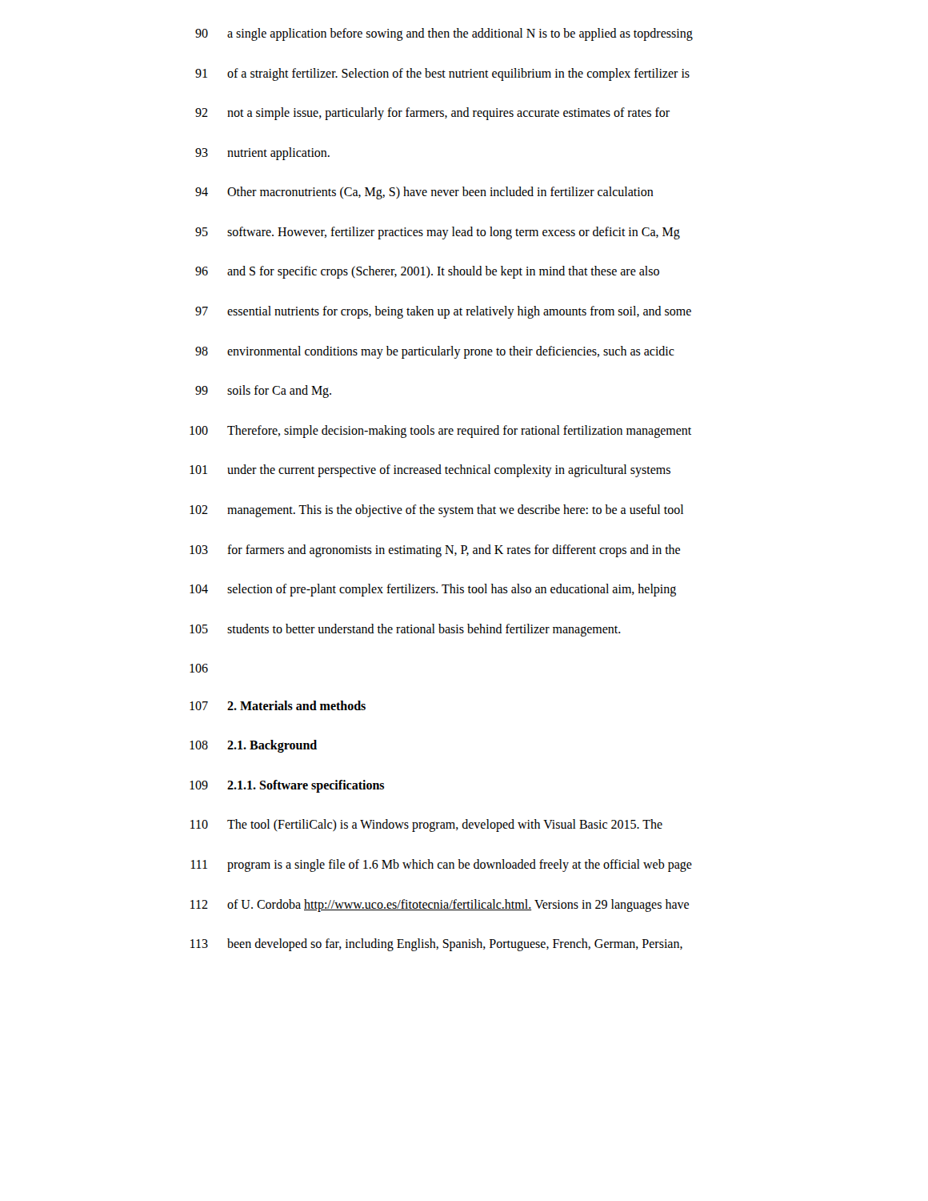a single application before sowing and then the additional N is to be applied as topdressing
of a straight fertilizer. Selection of the best nutrient equilibrium in the complex fertilizer is
not a simple issue, particularly for farmers, and requires accurate estimates of rates for
nutrient application.
Other macronutrients (Ca, Mg, S) have never been included in fertilizer calculation
software. However, fertilizer practices may lead to long term excess or deficit in Ca, Mg
and S for specific crops (Scherer, 2001). It should be kept in mind that these are also
essential nutrients for crops, being taken up at relatively high amounts from soil, and some
environmental conditions may be particularly prone to their deficiencies, such as acidic
soils for Ca and Mg.
Therefore, simple decision-making tools are required for rational fertilization management
under the current perspective of increased technical complexity in agricultural systems
management. This is the objective of the system that we describe here: to be a useful tool
for farmers and agronomists in estimating N, P, and K rates for different crops and in the
selection of pre-plant complex fertilizers. This tool has also an educational aim, helping
students to better understand the rational basis behind fertilizer management.
2. Materials and methods
2.1. Background
2.1.1. Software specifications
The tool (FertiliCalc) is a Windows program, developed with Visual Basic 2015. The
program is a single file of 1.6 Mb which can be downloaded freely at the official web page
of U. Cordoba http://www.uco.es/fitotecnia/fertilicalc.html. Versions in 29 languages have
been developed so far, including English, Spanish, Portuguese, French, German, Persian,